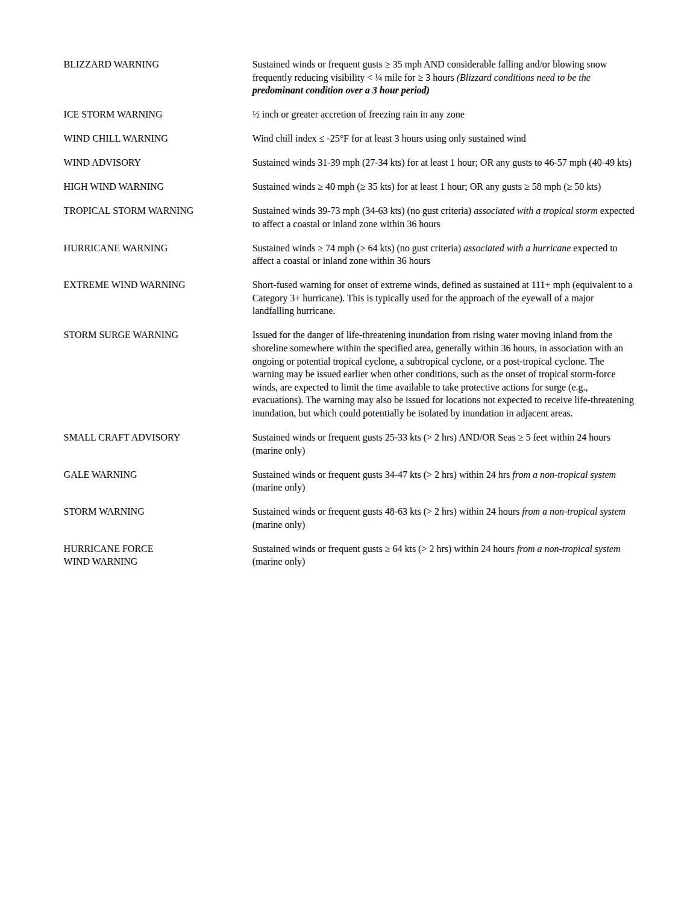| BLIZZARD WARNING | Sustained winds or frequent gusts ≥ 35 mph AND considerable falling and/or blowing snow frequently reducing visibility < ¼ mile for ≥ 3 hours (Blizzard conditions need to be the predominant condition over a 3 hour period) |
| ICE STORM WARNING | ½ inch or greater accretion of freezing rain in any zone |
| WIND CHILL WARNING | Wind chill index ≤ -25°F for at least 3 hours using only sustained wind |
| WIND ADVISORY | Sustained winds 31-39 mph (27-34 kts) for at least 1 hour; OR any gusts to 46-57 mph (40-49 kts) |
| HIGH WIND WARNING | Sustained winds ≥ 40 mph (≥ 35 kts) for at least 1 hour; OR any gusts ≥ 58 mph (≥ 50 kts) |
| TROPICAL STORM WARNING | Sustained winds 39-73 mph (34-63 kts) (no gust criteria) associated with a tropical storm expected to affect a coastal or inland zone within 36 hours |
| HURRICANE WARNING | Sustained winds ≥ 74 mph (≥ 64 kts) (no gust criteria) associated with a hurricane expected to affect a coastal or inland zone within 36 hours |
| EXTREME WIND WARNING | Short-fused warning for onset of extreme winds, defined as sustained at 111+ mph (equivalent to a Category 3+ hurricane). This is typically used for the approach of the eyewall of a major landfalling hurricane. |
| STORM SURGE WARNING | Issued for the danger of life-threatening inundation from rising water moving inland from the shoreline somewhere within the specified area, generally within 36 hours, in association with an ongoing or potential tropical cyclone, a subtropical cyclone, or a post-tropical cyclone. The warning may be issued earlier when other conditions, such as the onset of tropical storm-force winds, are expected to limit the time available to take protective actions for surge (e.g., evacuations). The warning may also be issued for locations not expected to receive life-threatening inundation, but which could potentially be isolated by inundation in adjacent areas. |
| SMALL CRAFT ADVISORY | Sustained winds or frequent gusts 25-33 kts (> 2 hrs) AND/OR Seas ≥ 5 feet within 24 hours (marine only) |
| GALE WARNING | Sustained winds or frequent gusts 34-47 kts (> 2 hrs) within 24 hrs from a non-tropical system (marine only) |
| STORM WARNING | Sustained winds or frequent gusts 48-63 kts (> 2 hrs) within 24 hours from a non-tropical system (marine only) |
| HURRICANE FORCE WIND WARNING | Sustained winds or frequent gusts ≥ 64 kts (> 2 hrs) within 24 hours from a non-tropical system (marine only) |